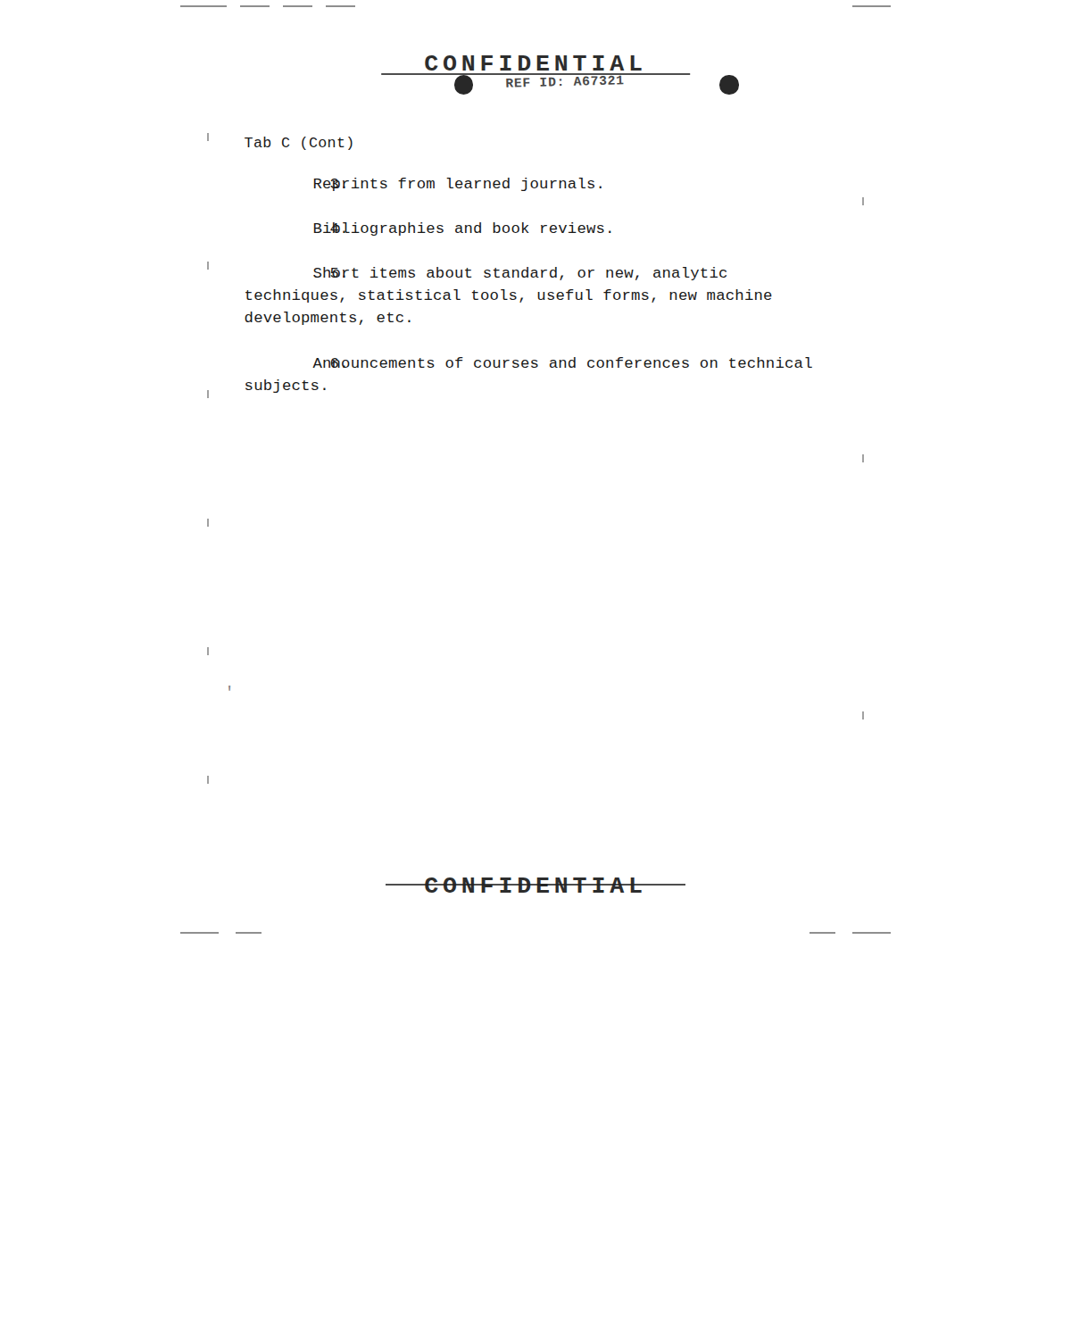CONFIDENTIAL REF ID: A67321
Tab C (Cont)
3. Reprints from learned journals.
4. Bibliographies and book reviews.
5. Short items about standard, or new, analytic techniques, statistical tools, useful forms, new machine developments, etc.
6. Announcements of courses and conferences on technical subjects.
'
CONFIDENTIAL